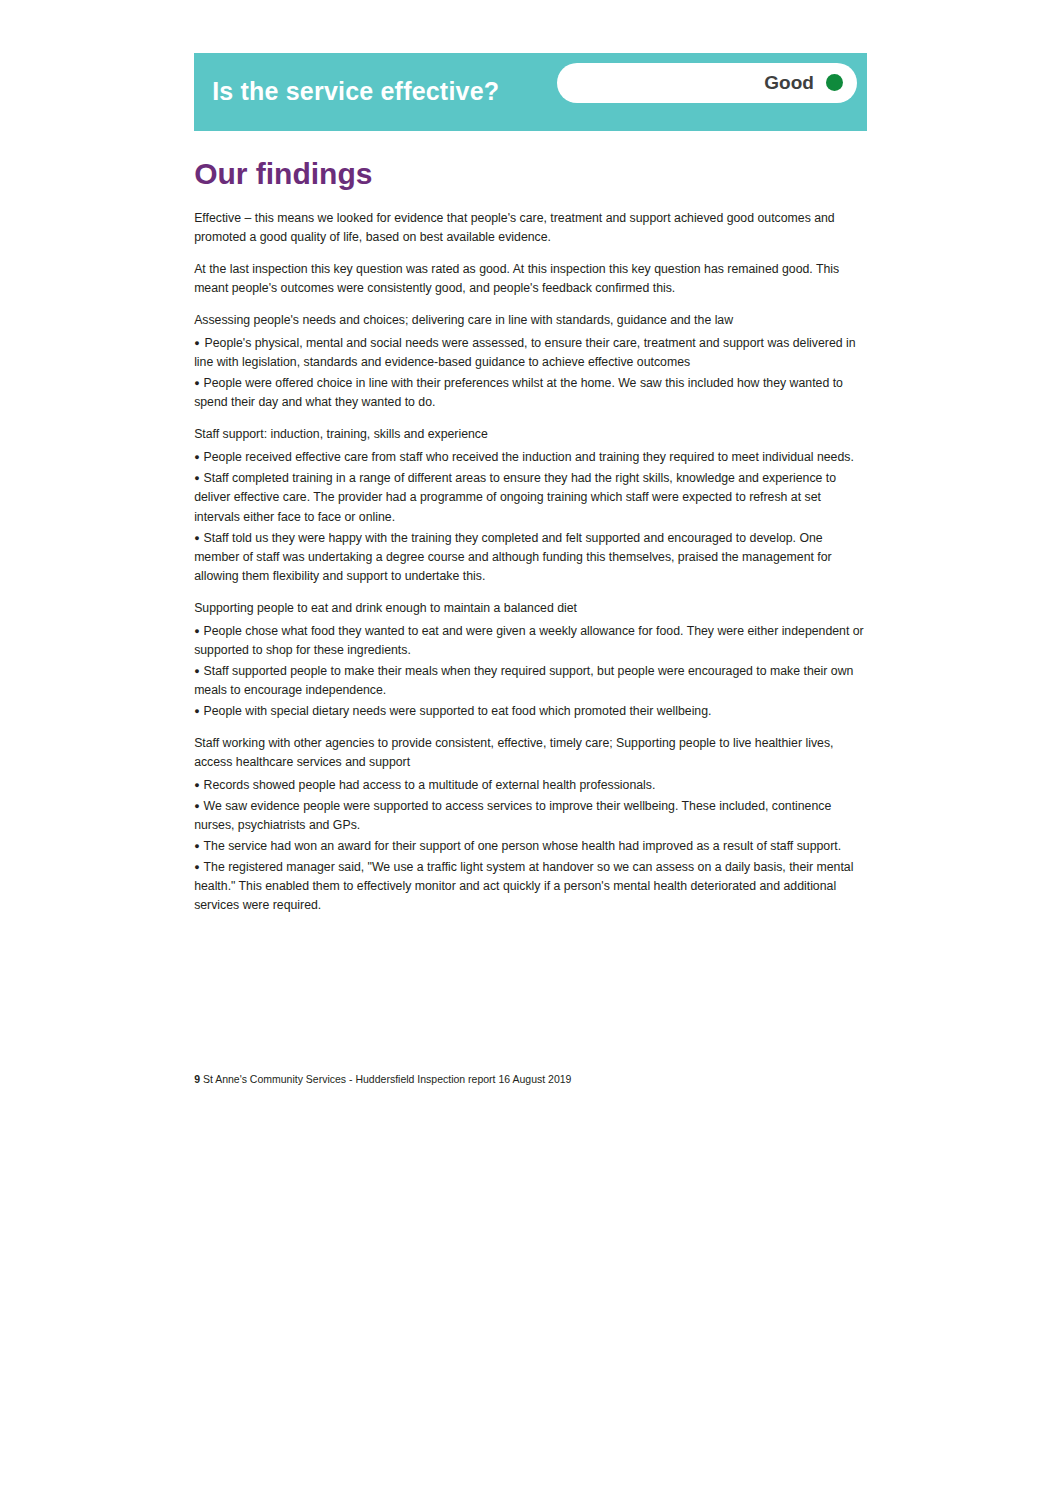Is the service effective?
Good
Our findings
Effective – this means we looked for evidence that people's care, treatment and support achieved good outcomes and promoted a good quality of life, based on best available evidence.
At the last inspection this key question was rated as good. At this inspection this key question has remained good. This meant people's outcomes were consistently good, and people's feedback confirmed this.
Assessing people's needs and choices; delivering care in line with standards, guidance and the law
People's physical, mental and social needs were assessed, to ensure their care, treatment and support was delivered in line with legislation, standards and evidence-based guidance to achieve effective outcomes
People were offered choice in line with their preferences whilst at the home. We saw this included how they wanted to spend their day and what they wanted to do.
Staff support: induction, training, skills and experience
People received effective care from staff who received the induction and training they required to meet individual needs.
Staff completed training in a range of different areas to ensure they had the right skills, knowledge and experience to deliver effective care. The provider had a programme of ongoing training which staff were expected to refresh at set intervals either face to face or online.
Staff told us they were happy with the training they completed and felt supported and encouraged to develop. One member of staff was undertaking a degree course and although funding this themselves, praised the management for allowing them flexibility and support to undertake this.
Supporting people to eat and drink enough to maintain a balanced diet
People chose what food they wanted to eat and were given a weekly allowance for food. They were either independent or supported to shop for these ingredients.
Staff supported people to make their meals when they required support, but people were encouraged to make their own meals to encourage independence.
People with special dietary needs were supported to eat food which promoted their wellbeing.
Staff working with other agencies to provide consistent, effective, timely care; Supporting people to live healthier lives, access healthcare services and support
Records showed people had access to a multitude of external health professionals.
We saw evidence people were supported to access services to improve their wellbeing. These included, continence nurses, psychiatrists and GPs.
The service had won an award for their support of one person whose health had improved as a result of staff support.
The registered manager said, "We use a traffic light system at handover so we can assess on a daily basis, their mental health." This enabled them to effectively monitor and act quickly if a person's mental health deteriorated and additional services were required.
9 St Anne's Community Services - Huddersfield Inspection report 16 August 2019